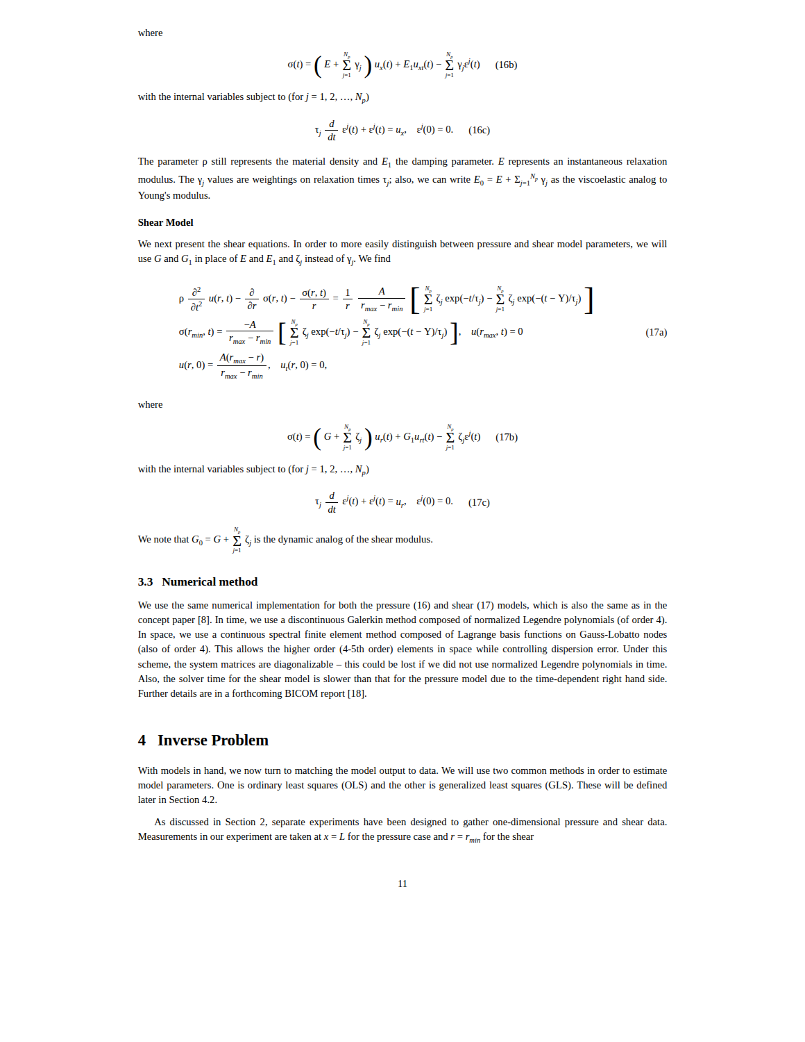where
σ(t) = ( E + Np Σj=1 γj ) ux(t) + E1uxt(t) − Np Σj=1 γjεj(t)
(16b)
with the internal variables subject to (for j = 1, 2, …, Np)
τj ddt εj(t) + εj(t) = ux, εj(0) = 0.
(16c)
The parameter ρ still represents the material density and E1 the damping parameter. E represents an instantaneous relaxation modulus. The γj values are weightings on relaxation times τj; also, we can write E0 = E + Σj=1Np γj as the viscoelastic analog to Young's modulus.
Shear Model
We next present the shear equations. In order to more easily distinguish between pressure and shear model parameters, we will use G and G1 in place of E and E1 and ζj instead of γj. We find
ρ ∂2∂t2 u(r, t) − ∂∂r σ(r, t) − σ(r, t) r = 1 r Armax − rmin [ Np Σj=1 ζj exp(−t/τj) − Np Σj=1 ζj exp(−(t − Υ)/τj) ]
σ(rmin, t) = −A rmax − rmin [ Np Σj=1 ζj exp(−t/τj) − Np Σj=1 ζj exp(−(t − Υ)/τj) ], u(rmax, t) = 0
u(r, 0) = A(rmax − r) rmax − rmin, ut(r, 0) = 0,
(17a)
where
σ(t) = ( G + Np Σj=1 ζj ) ur(t) + G1urt(t) − Np Σj=1 ζjεj(t)
(17b)
with the internal variables subject to (for j = 1, 2, …, Np)
τj ddt εj(t) + εj(t) = ur, εj(0) = 0.
(17c)
We note that G0 = G + Np Σj=1 ζj is the dynamic analog of the shear modulus.
3.3 Numerical method
We use the same numerical implementation for both the pressure (16) and shear (17) models, which is also the same as in the concept paper [8]. In time, we use a discontinuous Galerkin method composed of normalized Legendre polynomials (of order 4). In space, we use a continuous spectral finite element method composed of Lagrange basis functions on Gauss-Lobatto nodes (also of order 4). This allows the higher order (4-5th order) elements in space while controlling dispersion error. Under this scheme, the system matrices are diagonalizable – this could be lost if we did not use normalized Legendre polynomials in time. Also, the solver time for the shear model is slower than that for the pressure model due to the time-dependent right hand side. Further details are in a forthcoming BICOM report [18].
4 Inverse Problem
With models in hand, we now turn to matching the model output to data. We will use two common methods in order to estimate model parameters. One is ordinary least squares (OLS) and the other is generalized least squares (GLS). These will be defined later in Section 4.2.
As discussed in Section 2, separate experiments have been designed to gather one-dimensional pressure and shear data. Measurements in our experiment are taken at x = L for the pressure case and r = rmin for the shear
11